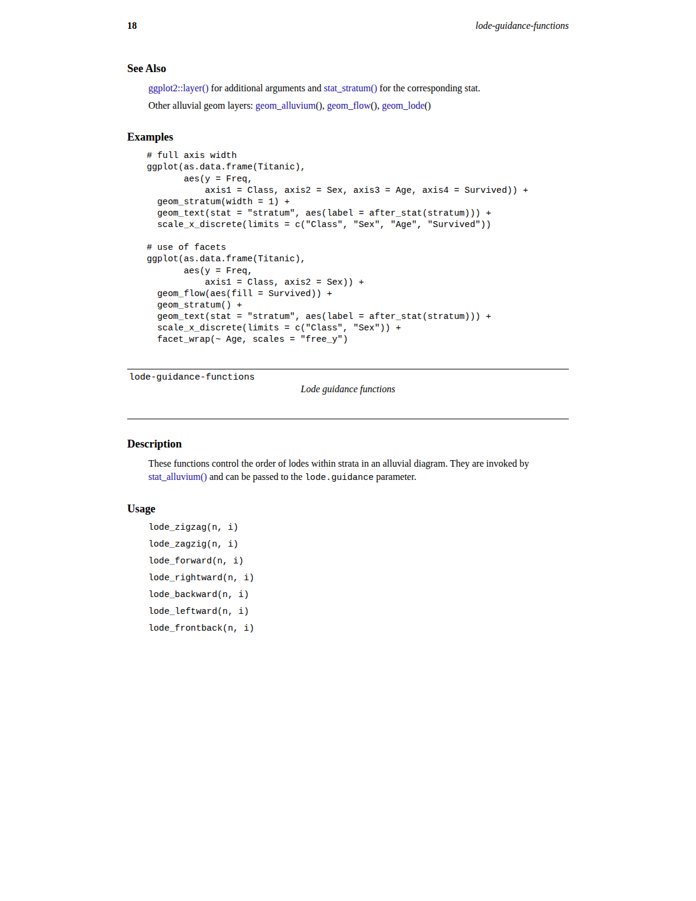18 lode-guidance-functions
See Also
ggplot2::layer() for additional arguments and stat_stratum() for the corresponding stat.
Other alluvial geom layers: geom_alluvium(), geom_flow(), geom_lode()
Examples
# full axis width
ggplot(as.data.frame(Titanic),
       aes(y = Freq,
           axis1 = Class, axis2 = Sex, axis3 = Age, axis4 = Survived)) +
  geom_stratum(width = 1) +
  geom_text(stat = "stratum", aes(label = after_stat(stratum))) +
  scale_x_discrete(limits = c("Class", "Sex", "Age", "Survived"))

# use of facets
ggplot(as.data.frame(Titanic),
       aes(y = Freq,
           axis1 = Class, axis2 = Sex)) +
  geom_flow(aes(fill = Survived)) +
  geom_stratum() +
  geom_text(stat = "stratum", aes(label = after_stat(stratum))) +
  scale_x_discrete(limits = c("Class", "Sex")) +
  facet_wrap(~ Age, scales = "free_y")
lode-guidance-functions
Lode guidance functions
Description
These functions control the order of lodes within strata in an alluvial diagram. They are invoked by stat_alluvium() and can be passed to the lode.guidance parameter.
Usage
lode_zigzag(n, i)
lode_zagzig(n, i)
lode_forward(n, i)
lode_rightward(n, i)
lode_backward(n, i)
lode_leftward(n, i)
lode_frontback(n, i)